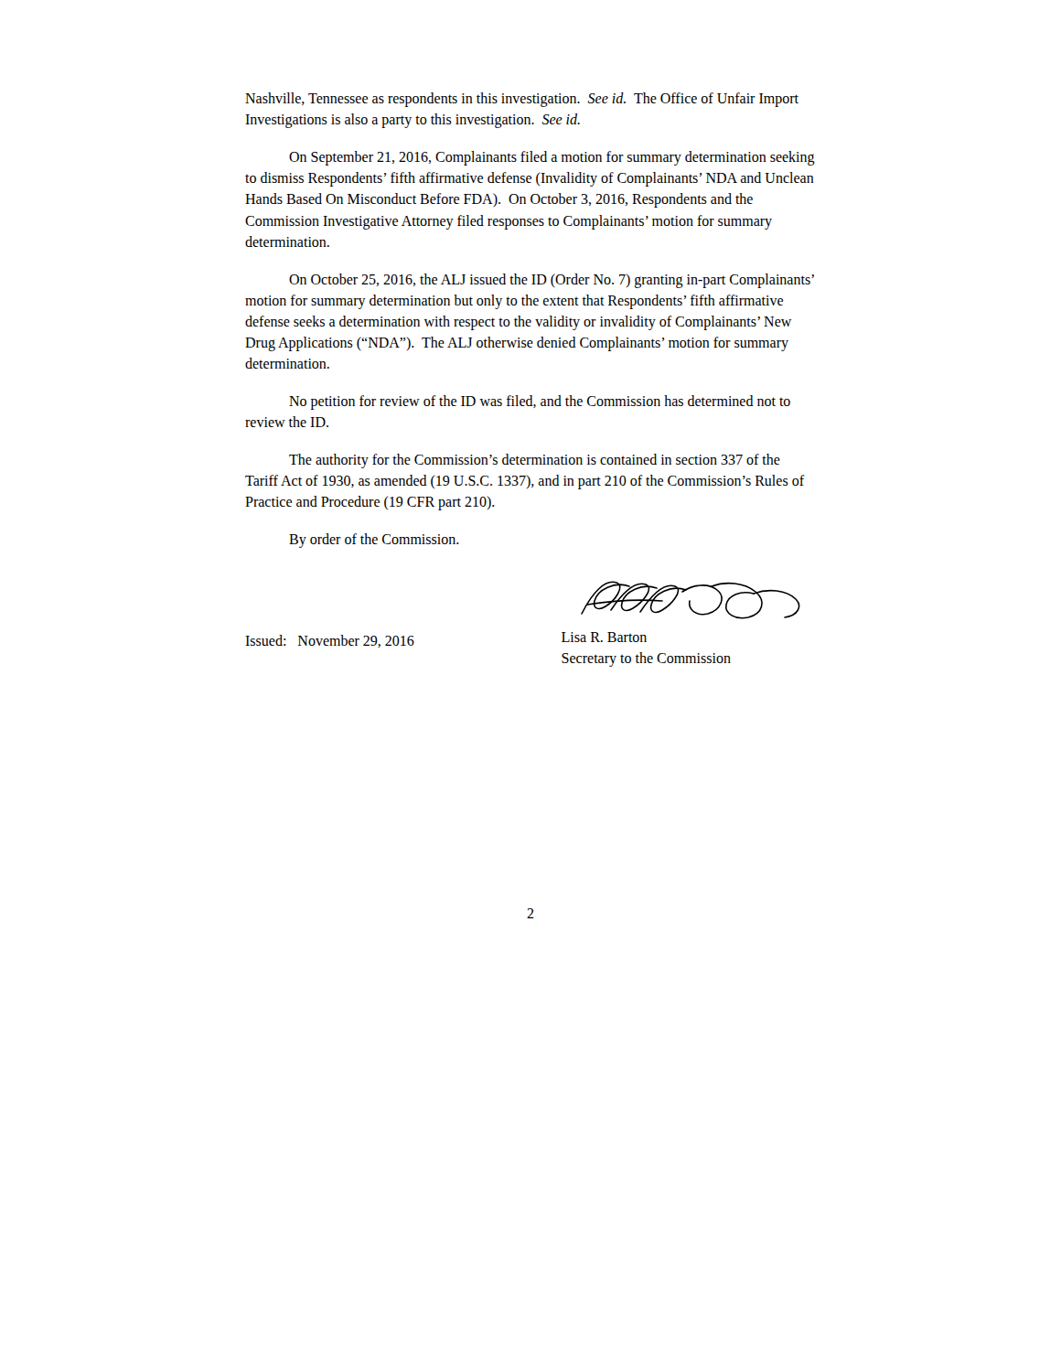Nashville, Tennessee as respondents in this investigation. See id. The Office of Unfair Import Investigations is also a party to this investigation. See id.
On September 21, 2016, Complainants filed a motion for summary determination seeking to dismiss Respondents’ fifth affirmative defense (Invalidity of Complainants’ NDA and Unclean Hands Based On Misconduct Before FDA). On October 3, 2016, Respondents and the Commission Investigative Attorney filed responses to Complainants’ motion for summary determination.
On October 25, 2016, the ALJ issued the ID (Order No. 7) granting in-part Complainants’ motion for summary determination but only to the extent that Respondents’ fifth affirmative defense seeks a determination with respect to the validity or invalidity of Complainants’ New Drug Applications (“NDA”). The ALJ otherwise denied Complainants’ motion for summary determination.
No petition for review of the ID was filed, and the Commission has determined not to review the ID.
The authority for the Commission’s determination is contained in section 337 of the Tariff Act of 1930, as amended (19 U.S.C. 1337), and in part 210 of the Commission’s Rules of Practice and Procedure (19 CFR part 210).
By order of the Commission.
Lisa R. Barton
Secretary to the Commission
Issued: November 29, 2016
2